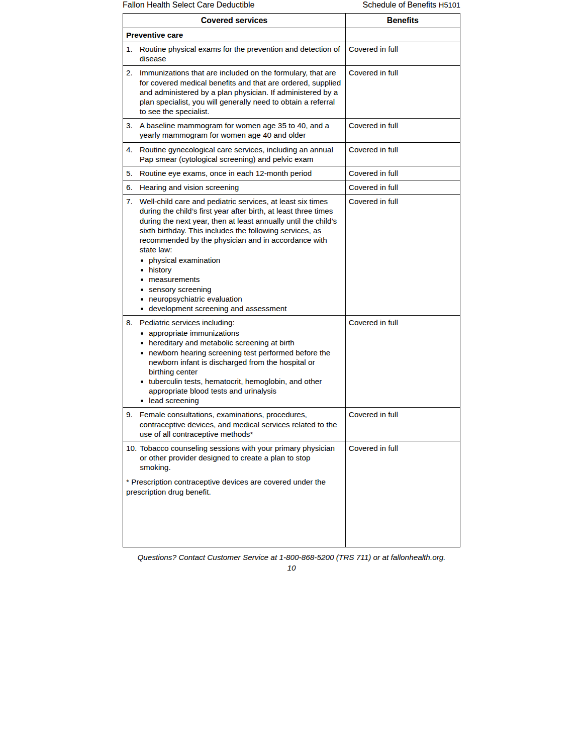Fallon Health Select Care Deductible
Schedule of Benefits H5101
| Covered services | Benefits |
| --- | --- |
| Preventive care | |
| 1. Routine physical exams for the prevention and detection of disease | Covered in full |
| 2. Immunizations that are included on the formulary, that are for covered medical benefits and that are ordered, supplied and administered by a plan physician. If administered by a plan specialist, you will generally need to obtain a referral to see the specialist. | Covered in full |
| 3. A baseline mammogram for women age 35 to 40, and a yearly mammogram for women age 40 and older | Covered in full |
| 4. Routine gynecological care services, including an annual Pap smear (cytological screening) and pelvic exam | Covered in full |
| 5. Routine eye exams, once in each 12-month period | Covered in full |
| 6. Hearing and vision screening | Covered in full |
| 7. Well-child care and pediatric services, at least six times during the child’s first year after birth, at least three times during the next year, then at least annually until the child’s sixth birthday. This includes the following services, as recommended by the physician and in accordance with state law: physical examination history measurements sensory screening neuropsychiatric evaluation development screening and assessment | Covered in full |
| 8. Pediatric services including: appropriate immunizations hereditary and metabolic screening at birth newborn hearing screening test performed before the newborn infant is discharged from the hospital or birthing center tuberculin tests, hematocrit, hemoglobin, and other appropriate blood tests and urinalysis lead screening | Covered in full |
| 9. Female consultations, examinations, procedures, contraceptive devices, and medical services related to the use of all contraceptive methods* | Covered in full |
| 10. Tobacco counseling sessions with your primary physician or other provider designed to create a plan to stop smoking. * Prescription contraceptive devices are covered under the prescription drug benefit. | Covered in full |
Questions? Contact Customer Service at 1-800-868-5200 (TRS 711) or at fallonhealth.org.
10